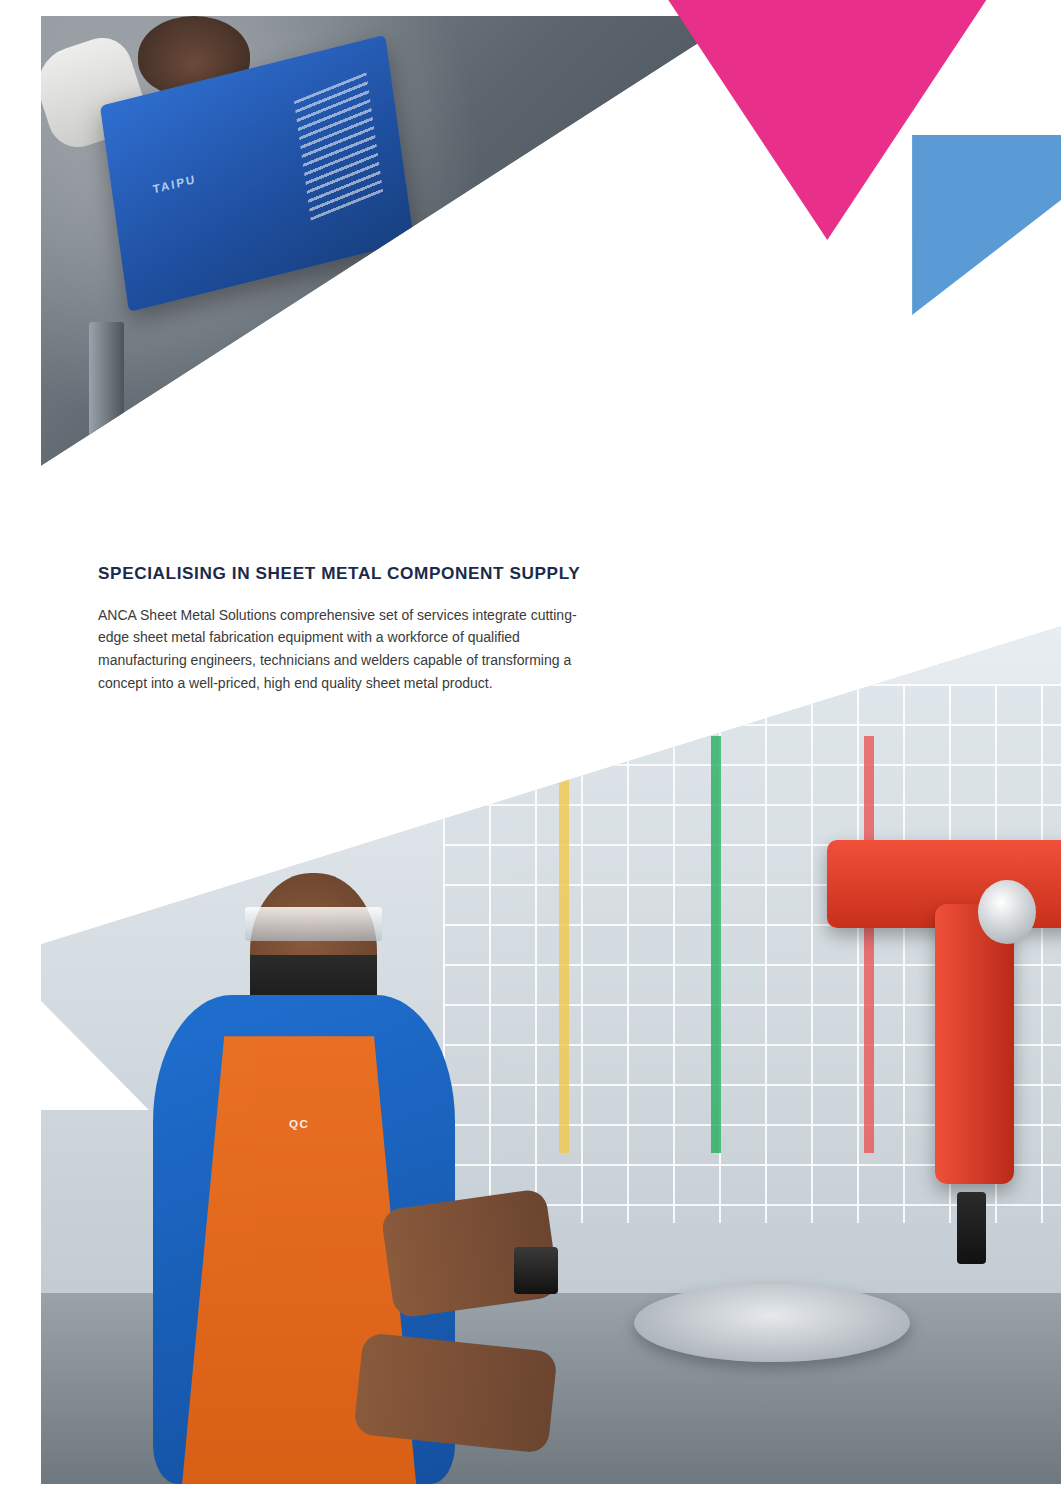Specialising in sheet metal component supply
ANCA Sheet Metal Solutions comprehensive set of services integrate cutting- edge sheet metal fabrication equipment with a workforce of qualified manufacturing engineers, technicians and welders capable of transforming a concept into a well-priced, high end quality sheet metal product.